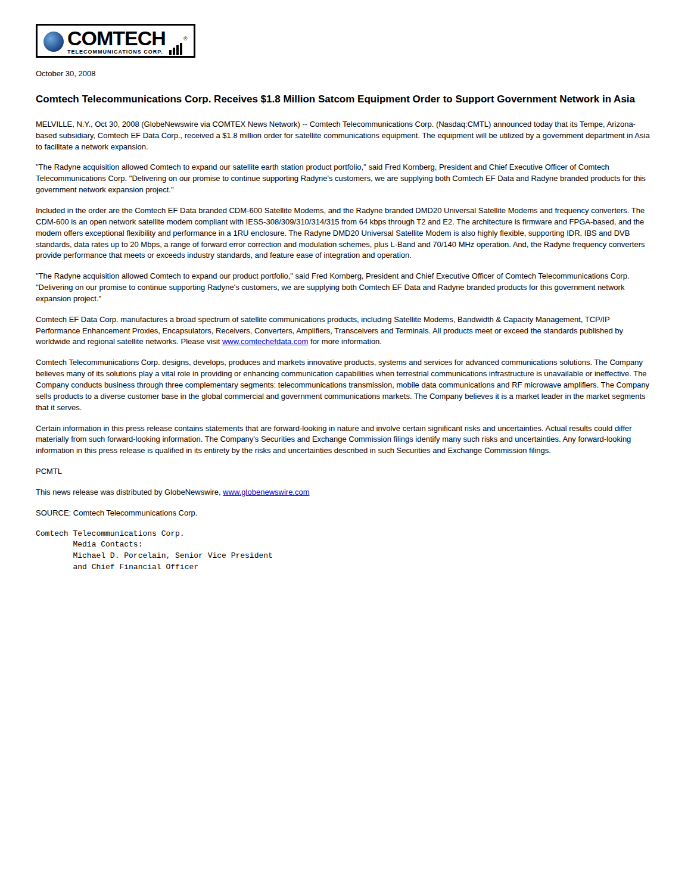COMTECH TELECOMMUNICATIONS CORP. ®
October 30, 2008
Comtech Telecommunications Corp. Receives $1.8 Million Satcom Equipment Order to Support Government Network in Asia
MELVILLE, N.Y., Oct 30, 2008 (GlobeNewswire via COMTEX News Network) -- Comtech Telecommunications Corp. (Nasdaq:CMTL) announced today that its Tempe, Arizona-based subsidiary, Comtech EF Data Corp., received a $1.8 million order for satellite communications equipment. The equipment will be utilized by a government department in Asia to facilitate a network expansion.
"The Radyne acquisition allowed Comtech to expand our satellite earth station product portfolio," said Fred Kornberg, President and Chief Executive Officer of Comtech Telecommunications Corp. "Delivering on our promise to continue supporting Radyne's customers, we are supplying both Comtech EF Data and Radyne branded products for this government network expansion project."
Included in the order are the Comtech EF Data branded CDM-600 Satellite Modems, and the Radyne branded DMD20 Universal Satellite Modems and frequency converters. The CDM-600 is an open network satellite modem compliant with IESS-308/309/310/314/315 from 64 kbps through T2 and E2. The architecture is firmware and FPGA-based, and the modem offers exceptional flexibility and performance in a 1RU enclosure. The Radyne DMD20 Universal Satellite Modem is also highly flexible, supporting IDR, IBS and DVB standards, data rates up to 20 Mbps, a range of forward error correction and modulation schemes, plus L-Band and 70/140 MHz operation. And, the Radyne frequency converters provide performance that meets or exceeds industry standards, and feature ease of integration and operation.
"The Radyne acquisition allowed Comtech to expand our product portfolio," said Fred Kornberg, President and Chief Executive Officer of Comtech Telecommunications Corp. "Delivering on our promise to continue supporting Radyne's customers, we are supplying both Comtech EF Data and Radyne branded products for this government network expansion project."
Comtech EF Data Corp. manufactures a broad spectrum of satellite communications products, including Satellite Modems, Bandwidth & Capacity Management, TCP/IP Performance Enhancement Proxies, Encapsulators, Receivers, Converters, Amplifiers, Transceivers and Terminals. All products meet or exceed the standards published by worldwide and regional satellite networks. Please visit www.comtechefdata.com for more information.
Comtech Telecommunications Corp. designs, develops, produces and markets innovative products, systems and services for advanced communications solutions. The Company believes many of its solutions play a vital role in providing or enhancing communication capabilities when terrestrial communications infrastructure is unavailable or ineffective. The Company conducts business through three complementary segments: telecommunications transmission, mobile data communications and RF microwave amplifiers. The Company sells products to a diverse customer base in the global commercial and government communications markets. The Company believes it is a market leader in the market segments that it serves.
Certain information in this press release contains statements that are forward-looking in nature and involve certain significant risks and uncertainties. Actual results could differ materially from such forward-looking information. The Company's Securities and Exchange Commission filings identify many such risks and uncertainties. Any forward-looking information in this press release is qualified in its entirety by the risks and uncertainties described in such Securities and Exchange Commission filings.
PCMTL
This news release was distributed by GlobeNewswire, www.globenewswire.com
SOURCE: Comtech Telecommunications Corp.
Comtech Telecommunications Corp.
        Media Contacts:
        Michael D. Porcelain, Senior Vice President
        and Chief Financial Officer